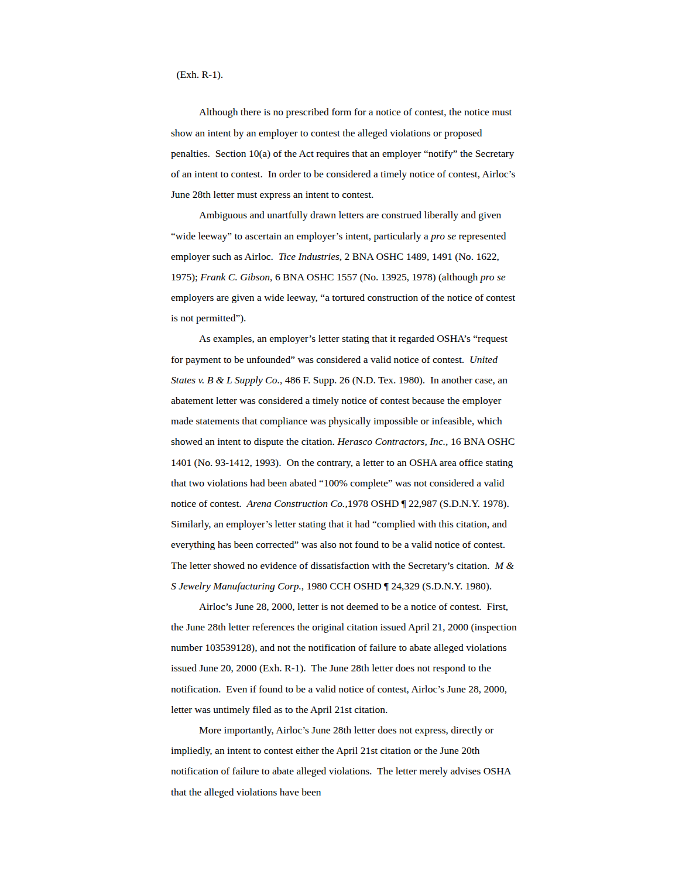(Exh. R-1).
Although there is no prescribed form for a notice of contest, the notice must show an intent by an employer to contest the alleged violations or proposed penalties. Section 10(a) of the Act requires that an employer “notify” the Secretary of an intent to contest. In order to be considered a timely notice of contest, Airloc’s June 28th letter must express an intent to contest.
Ambiguous and unartfully drawn letters are construed liberally and given “wide leeway” to ascertain an employer’s intent, particularly a pro se represented employer such as Airloc. Tice Industries, 2 BNA OSHC 1489, 1491 (No. 1622, 1975); Frank C. Gibson, 6 BNA OSHC 1557 (No. 13925, 1978) (although pro se employers are given a wide leeway, “a tortured construction of the notice of contest is not permitted”).
As examples, an employer’s letter stating that it regarded OSHA’s “request for payment to be unfounded” was considered a valid notice of contest. United States v. B & L Supply Co., 486 F. Supp. 26 (N.D. Tex. 1980). In another case, an abatement letter was considered a timely notice of contest because the employer made statements that compliance was physically impossible or infeasible, which showed an intent to dispute the citation. Herasco Contractors, Inc., 16 BNA OSHC 1401 (No. 93-1412, 1993). On the contrary, a letter to an OSHA area office stating that two violations had been abated “100% complete” was not considered a valid notice of contest. Arena Construction Co., 1978 OSHD ¶ 22,987 (S.D.N.Y. 1978). Similarly, an employer’s letter stating that it had “complied with this citation, and everything has been corrected” was also not found to be a valid notice of contest. The letter showed no evidence of dissatisfaction with the Secretary’s citation. M & S Jewelry Manufacturing Corp., 1980 CCH OSHD ¶ 24,329 (S.D.N.Y. 1980).
Airloc’s June 28, 2000, letter is not deemed to be a notice of contest. First, the June 28th letter references the original citation issued April 21, 2000 (inspection number 103539128), and not the notification of failure to abate alleged violations issued June 20, 2000 (Exh. R-1). The June 28th letter does not respond to the notification. Even if found to be a valid notice of contest, Airloc’s June 28, 2000, letter was untimely filed as to the April 21st citation.
More importantly, Airloc’s June 28th letter does not express, directly or impliedly, an intent to contest either the April 21st citation or the June 20th notification of failure to abate alleged violations. The letter merely advises OSHA that the alleged violations have been